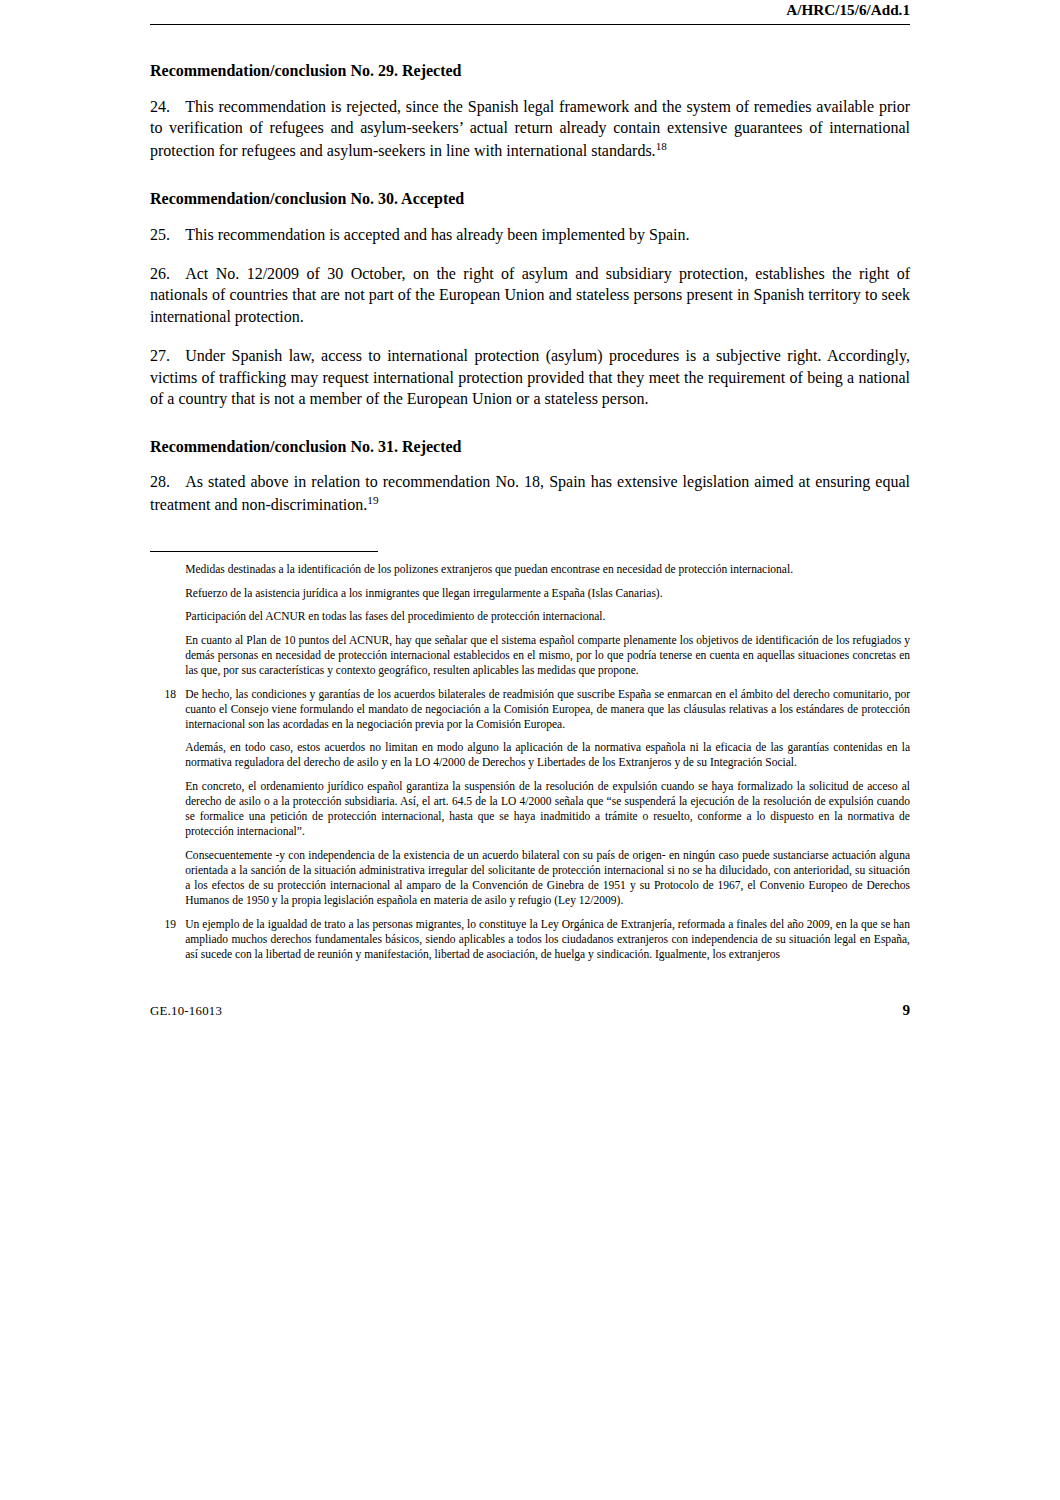A/HRC/15/6/Add.1
Recommendation/conclusion No. 29. Rejected
24. This recommendation is rejected, since the Spanish legal framework and the system of remedies available prior to verification of refugees and asylum-seekers’ actual return already contain extensive guarantees of international protection for refugees and asylum-seekers in line with international standards.18
Recommendation/conclusion No. 30. Accepted
25. This recommendation is accepted and has already been implemented by Spain.
26. Act No. 12/2009 of 30 October, on the right of asylum and subsidiary protection, establishes the right of nationals of countries that are not part of the European Union and stateless persons present in Spanish territory to seek international protection.
27. Under Spanish law, access to international protection (asylum) procedures is a subjective right. Accordingly, victims of trafficking may request international protection provided that they meet the requirement of being a national of a country that is not a member of the European Union or a stateless person.
Recommendation/conclusion No. 31. Rejected
28. As stated above in relation to recommendation No. 18, Spain has extensive legislation aimed at ensuring equal treatment and non-discrimination.19
Medidas destinadas a la identificación de los polizones extranjeros que puedan encontrase en necesidad de protección internacional.
Refuerzo de la asistencia jurídica a los inmigrantes que llegan irregularmente a España (Islas Canarias).
Participación del ACNUR en todas las fases del procedimiento de protección internacional.
En cuanto al Plan de 10 puntos del ACNUR, hay que señalar que el sistema español comparte plenamente los objetivos de identificación de los refugiados y demás personas en necesidad de protección internacional establecidos en el mismo, por lo que podría tenerse en cuenta en aquellas situaciones concretas en las que, por sus características y contexto geográfico, resulten aplicables las medidas que propone.
18De hecho, las condiciones y garantías de los acuerdos bilaterales de readmisión que suscribe España se enmarcan en el ámbito del derecho comunitario, por cuanto el Consejo viene formulando el mandato de negociación a la Comisión Europea, de manera que las cláusulas relativas a los estándares de protección internacional son las acordadas en la negociación previa por la Comisión Europea.
Además, en todo caso, estos acuerdos no limitan en modo alguno la aplicación de la normativa española ni la eficacia de las garantías contenidas en la normativa reguladora del derecho de asilo y en la LO 4/2000 de Derechos y Libertades de los Extranjeros y de su Integración Social.
En concreto, el ordenamiento jurídico español garantiza la suspensión de la resolución de expulsión cuando se haya formalizado la solicitud de acceso al derecho de asilo o a la protección subsidiaria. Así, el art. 64.5 de la LO 4/2000 señala que “se suspenderá la ejecución de la resolución de expulsión cuando se formalice una petición de protección internacional, hasta que se haya inadmitido a trámite o resuelto, conforme a lo dispuesto en la normativa de protección internacional”.
Consecuentemente -y con independencia de la existencia de un acuerdo bilateral con su país de origen- en ningún caso puede sustanciarse actuación alguna orientada a la sanción de la situación administrativa irregular del solicitante de protección internacional si no se ha dilucidado, con anterioridad, su situación a los efectos de su protección internacional al amparo de la Convención de Ginebra de 1951 y su Protocolo de 1967, el Convenio Europeo de Derechos Humanos de 1950 y la propia legislación española en materia de asilo y refugio (Ley 12/2009).
19Un ejemplo de la igualdad de trato a las personas migrantes, lo constituye la Ley Orgánica de Extranjería, reformada a finales del año 2009, en la que se han ampliado muchos derechos fundamentales básicos, siendo aplicables a todos los ciudadanos extranjeros con independencia de su situación legal en España, así sucede con la libertad de reunión y manifestación, libertad de asociación, de huelga y sindicación. Igualmente, los extranjeros
GE.10-16013 9